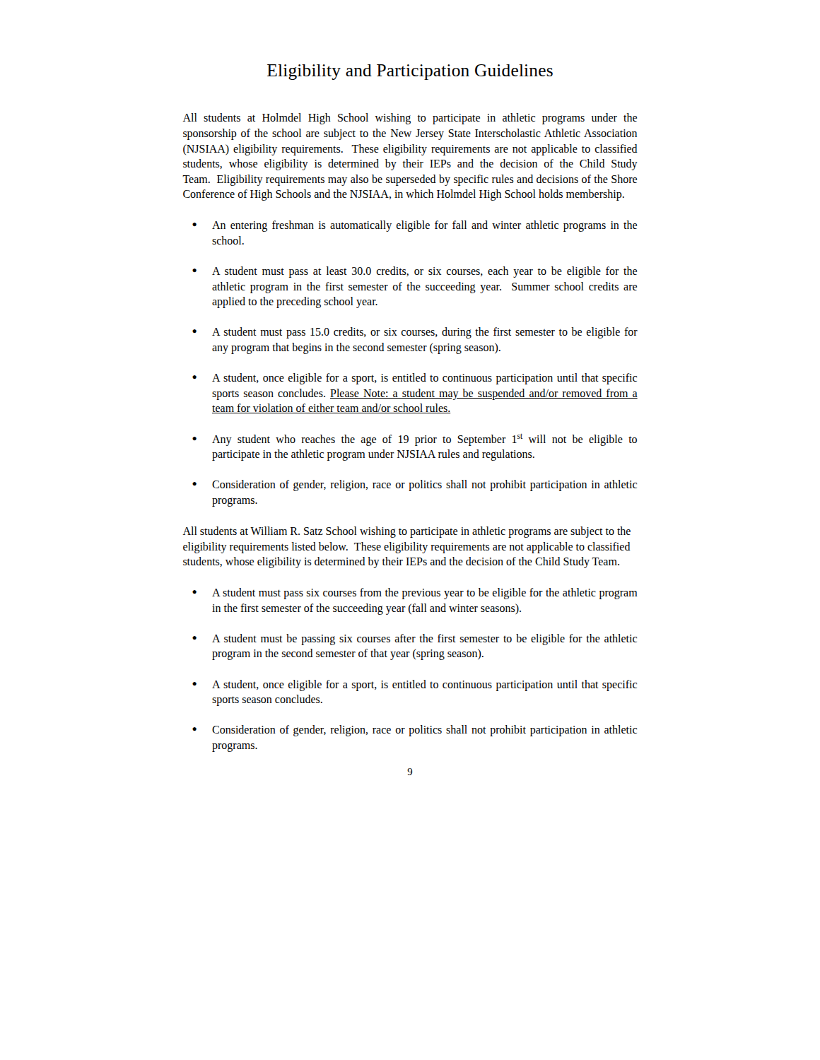Eligibility and Participation Guidelines
All students at Holmdel High School wishing to participate in athletic programs under the sponsorship of the school are subject to the New Jersey State Interscholastic Athletic Association (NJSIAA) eligibility requirements. These eligibility requirements are not applicable to classified students, whose eligibility is determined by their IEPs and the decision of the Child Study Team. Eligibility requirements may also be superseded by specific rules and decisions of the Shore Conference of High Schools and the NJSIAA, in which Holmdel High School holds membership.
An entering freshman is automatically eligible for fall and winter athletic programs in the school.
A student must pass at least 30.0 credits, or six courses, each year to be eligible for the athletic program in the first semester of the succeeding year. Summer school credits are applied to the preceding school year.
A student must pass 15.0 credits, or six courses, during the first semester to be eligible for any program that begins in the second semester (spring season).
A student, once eligible for a sport, is entitled to continuous participation until that specific sports season concludes. Please Note: a student may be suspended and/or removed from a team for violation of either team and/or school rules.
Any student who reaches the age of 19 prior to September 1st will not be eligible to participate in the athletic program under NJSIAA rules and regulations.
Consideration of gender, religion, race or politics shall not prohibit participation in athletic programs.
All students at William R. Satz School wishing to participate in athletic programs are subject to the eligibility requirements listed below. These eligibility requirements are not applicable to classified students, whose eligibility is determined by their IEPs and the decision of the Child Study Team.
A student must pass six courses from the previous year to be eligible for the athletic program in the first semester of the succeeding year (fall and winter seasons).
A student must be passing six courses after the first semester to be eligible for the athletic program in the second semester of that year (spring season).
A student, once eligible for a sport, is entitled to continuous participation until that specific sports season concludes.
Consideration of gender, religion, race or politics shall not prohibit participation in athletic programs.
9